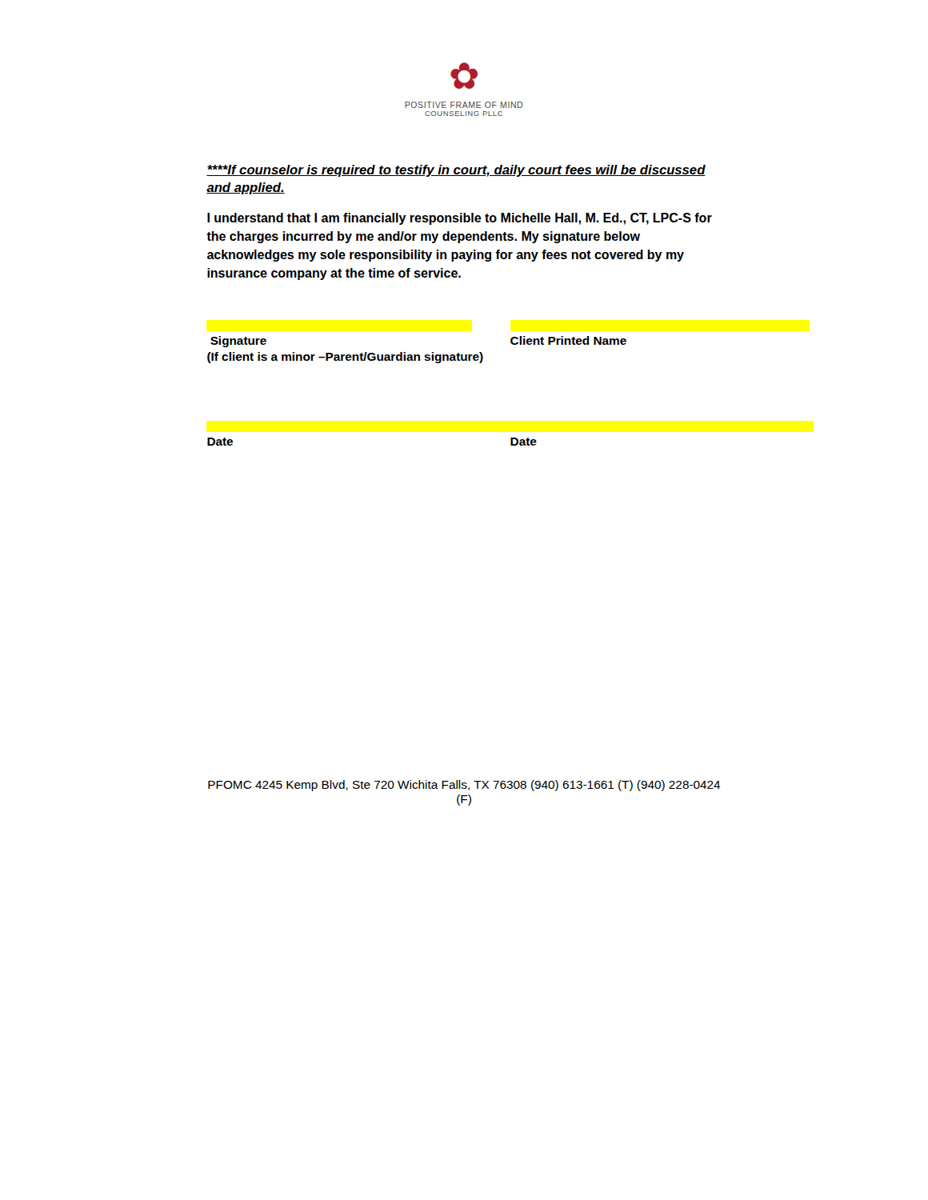✿ Positive Frame of Mind Counseling PLLC
****If counselor is required to testify in court, daily court fees will be discussed and applied.
I understand that I am financially responsible to Michelle Hall, M. Ed., CT, LPC-S for the charges incurred by me and/or my dependents. My signature below acknowledges my sole responsibility in paying for any fees not covered by my insurance company at the time of service.
| Signature (If client is a minor –Parent/Guardian signature) | Client Printed Name |
| Date | Date |
PFOMC 4245 Kemp Blvd, Ste 720 Wichita Falls, TX 76308 (940) 613-1661 (T) (940) 228-0424 (F)